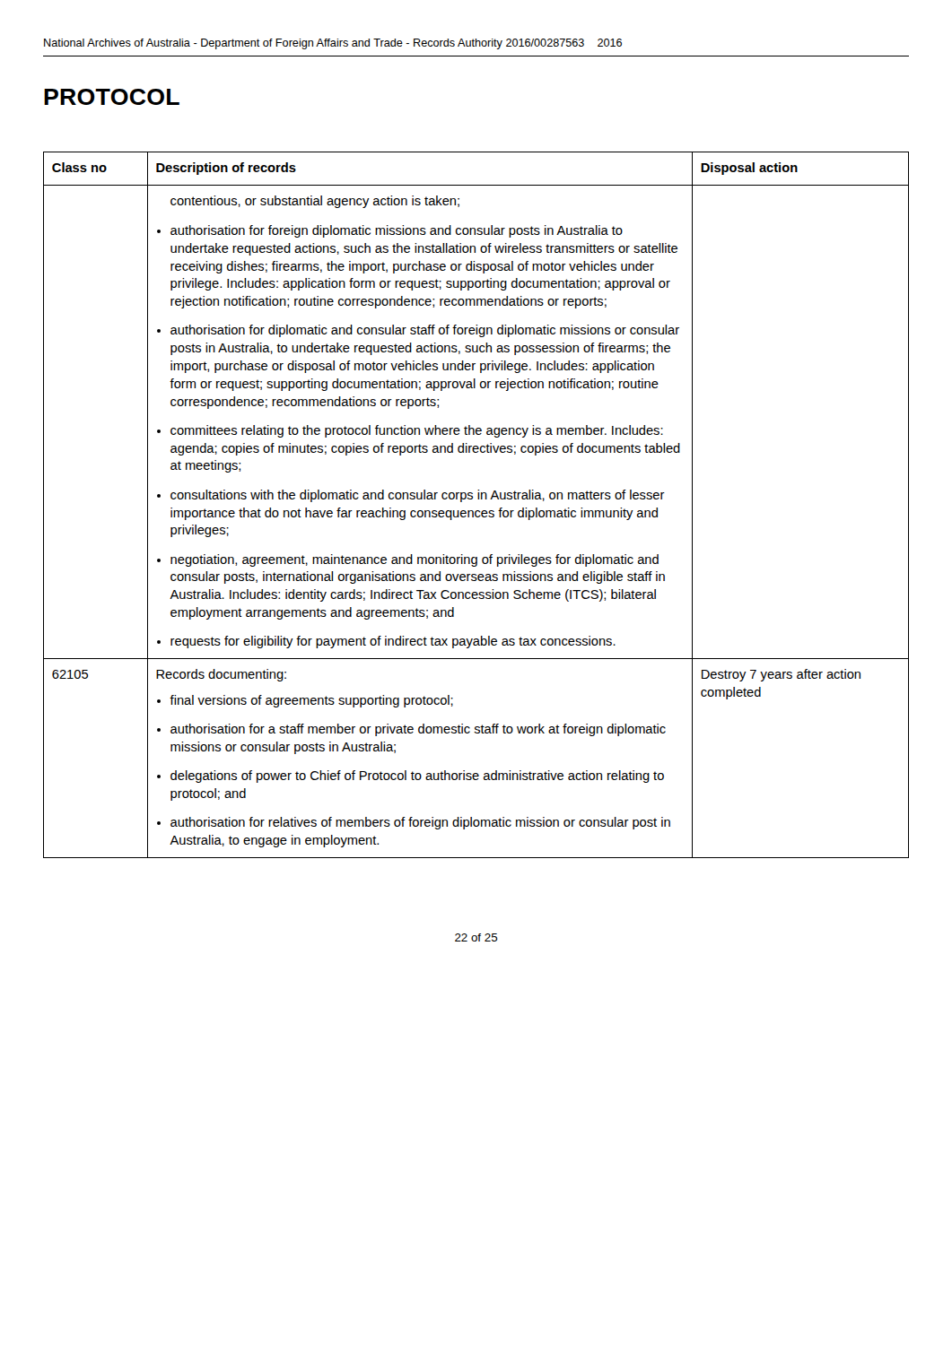National Archives of Australia - Department of Foreign Affairs and Trade - Records Authority 2016/00287563 2016
PROTOCOL
| Class no | Description of records | Disposal action |
| --- | --- | --- |
| | contentious, or substantial agency action is taken; authorisation for foreign diplomatic missions and consular posts in Australia to undertake requested actions, such as the installation of wireless transmitters or satellite receiving dishes; firearms, the import, purchase or disposal of motor vehicles under privilege. Includes: application form or request; supporting documentation; approval or rejection notification; routine correspondence; recommendations or reports; authorisation for diplomatic and consular staff of foreign diplomatic missions or consular posts in Australia, to undertake requested actions, such as possession of firearms; the import, purchase or disposal of motor vehicles under privilege. Includes: application form or request; supporting documentation; approval or rejection notification; routine correspondence; recommendations or reports; committees relating to the protocol function where the agency is a member. Includes: agenda; copies of minutes; copies of reports and directives; copies of documents tabled at meetings; consultations with the diplomatic and consular corps in Australia, on matters of lesser importance that do not have far reaching consequences for diplomatic immunity and privileges; negotiation, agreement, maintenance and monitoring of privileges for diplomatic and consular posts, international organisations and overseas missions and eligible staff in Australia. Includes: identity cards; Indirect Tax Concession Scheme (ITCS); bilateral employment arrangements and agreements; and requests for eligibility for payment of indirect tax payable as tax concessions. | |
| 62105 | Records documenting: final versions of agreements supporting protocol; authorisation for a staff member or private domestic staff to work at foreign diplomatic missions or consular posts in Australia; delegations of power to Chief of Protocol to authorise administrative action relating to protocol; and authorisation for relatives of members of foreign diplomatic mission or consular post in Australia, to engage in employment. | Destroy 7 years after action completed |
22 of 25